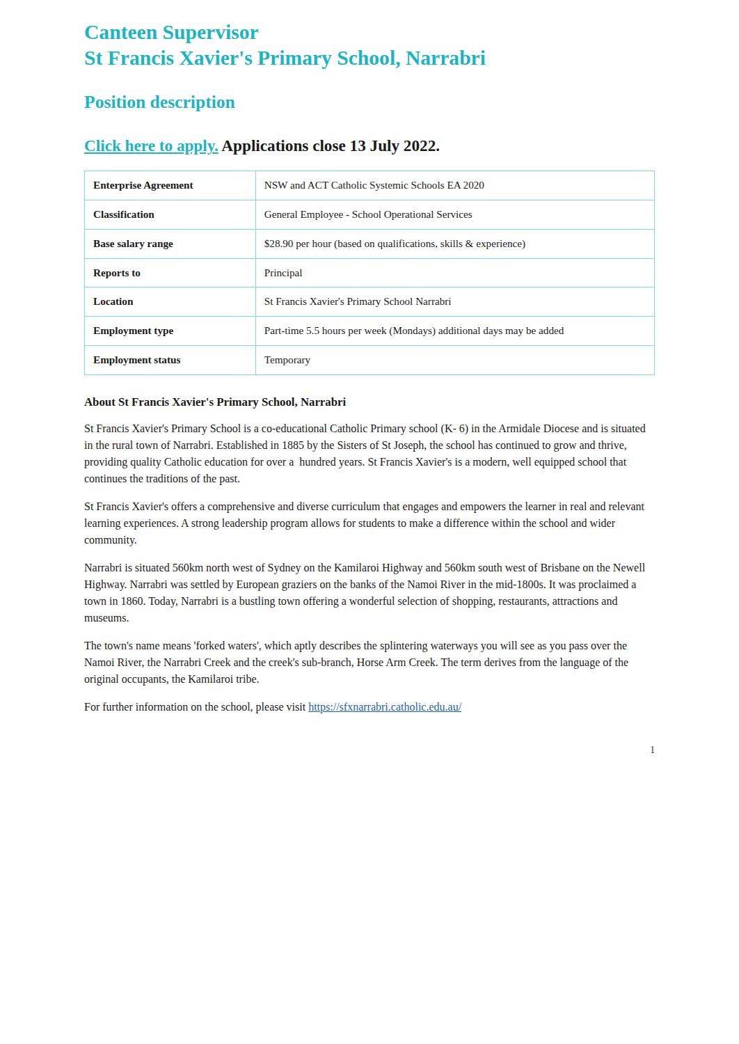Canteen Supervisor
St Francis Xavier's Primary School, Narrabri
Position description
Click here to apply. Applications close 13 July 2022.
| Enterprise Agreement | NSW and ACT Catholic Systemic Schools EA 2020 |
| Classification | General Employee - School Operational Services |
| Base salary range | $28.90 per hour (based on qualifications, skills & experience) |
| Reports to | Principal |
| Location | St Francis Xavier's Primary School Narrabri |
| Employment type | Part-time 5.5 hours per week (Mondays) additional days may be added |
| Employment status | Temporary |
About St Francis Xavier's Primary School, Narrabri
St Francis Xavier's Primary School is a co-educational Catholic Primary school (K- 6) in the Armidale Diocese and is situated in the rural town of Narrabri. Established in 1885 by the Sisters of St Joseph, the school has continued to grow and thrive, providing quality Catholic education for over a hundred years. St Francis Xavier's is a modern, well equipped school that continues the traditions of the past.
St Francis Xavier's offers a comprehensive and diverse curriculum that engages and empowers the learner in real and relevant learning experiences. A strong leadership program allows for students to make a difference within the school and wider community.
Narrabri is situated 560km north west of Sydney on the Kamilaroi Highway and 560km south west of Brisbane on the Newell Highway. Narrabri was settled by European graziers on the banks of the Namoi River in the mid-1800s. It was proclaimed a town in 1860. Today, Narrabri is a bustling town offering a wonderful selection of shopping, restaurants, attractions and museums.
The town's name means 'forked waters', which aptly describes the splintering waterways you will see as you pass over the Namoi River, the Narrabri Creek and the creek's sub-branch, Horse Arm Creek. The term derives from the language of the original occupants, the Kamilaroi tribe.
For further information on the school, please visit https://sfxnarrabri.catholic.edu.au/
1